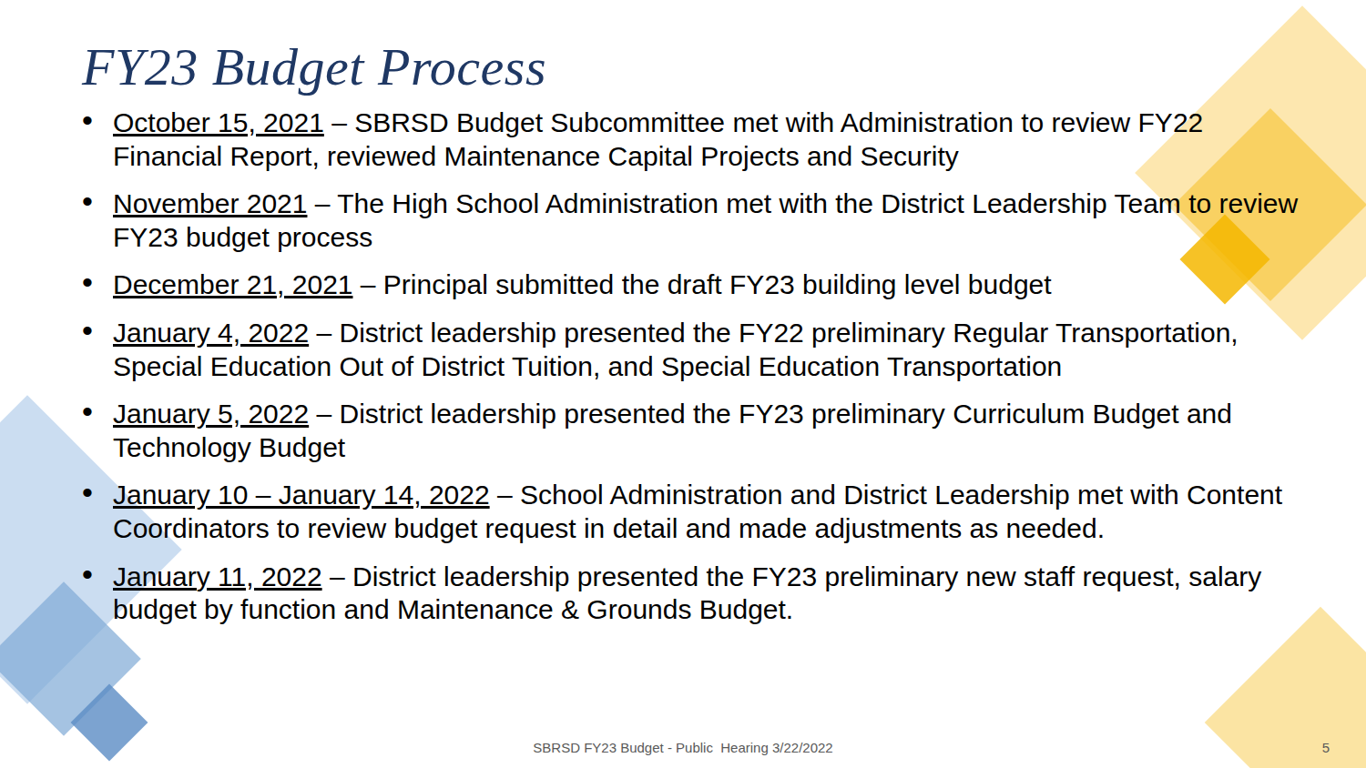FY23 Budget Process
October 15, 2021 – SBRSD Budget Subcommittee met with Administration to review FY22 Financial Report, reviewed Maintenance Capital Projects and Security
November 2021 – The High School Administration met with the District Leadership Team to review FY23 budget process
December 21, 2021 – Principal submitted the draft FY23 building level budget
January 4, 2022 – District leadership presented the FY22 preliminary Regular Transportation, Special Education Out of District Tuition, and Special Education Transportation
January 5, 2022 – District leadership presented the FY23 preliminary Curriculum Budget and Technology Budget
January 10 – January 14, 2022 – School Administration and District Leadership met with Content Coordinators to review budget request in detail and made adjustments as needed.
January 11, 2022 – District leadership presented the FY23 preliminary new staff request, salary budget by function and Maintenance & Grounds Budget.
SBRSD FY23 Budget - Public Hearing 3/22/2022
5